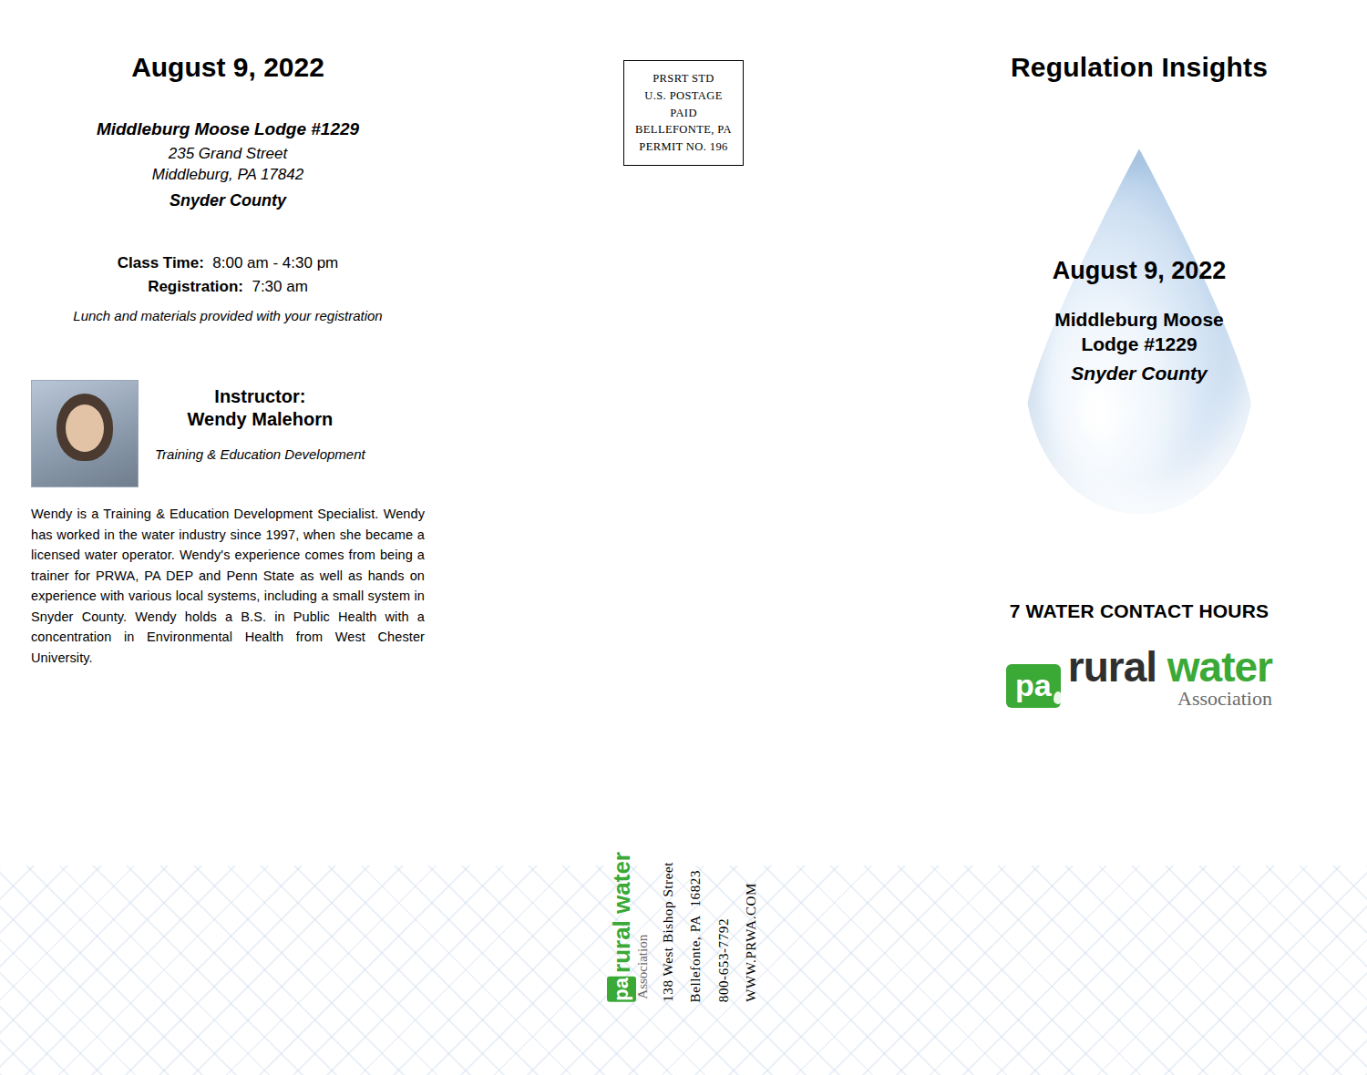August 9, 2022
Middleburg Moose Lodge #1229
235 Grand Street
Middleburg, PA 17842
Snyder County
Class Time: 8:00 am - 4:30 pm
Registration: 7:30 am
Lunch and materials provided with your registration
Instructor:
Wendy Malehorn
Training & Education Development
Wendy is a Training & Education Development Specialist. Wendy has worked in the water industry since 1997, when she became a licensed water operator. Wendy's experience comes from being a trainer for PRWA, PA DEP and Penn State as well as hands on experience with various local systems, including a small system in Snyder County. Wendy holds a B.S. in Public Health with a concentration in Environmental Health from West Chester University.
PRSRT STD U.S. POSTAGE PAID BELLEFONTE, PA PERMIT NO. 196
parural waterAssociation
138 West Bishop Street
Bellefonte, PA 16823
800-653-7792
WWW.PRWA.COM
Regulation Insights
August 9, 2022
Middleburg Moose
Lodge #1229
Snyder County
7 WATER CONTACT HOURS
pa rural water Association